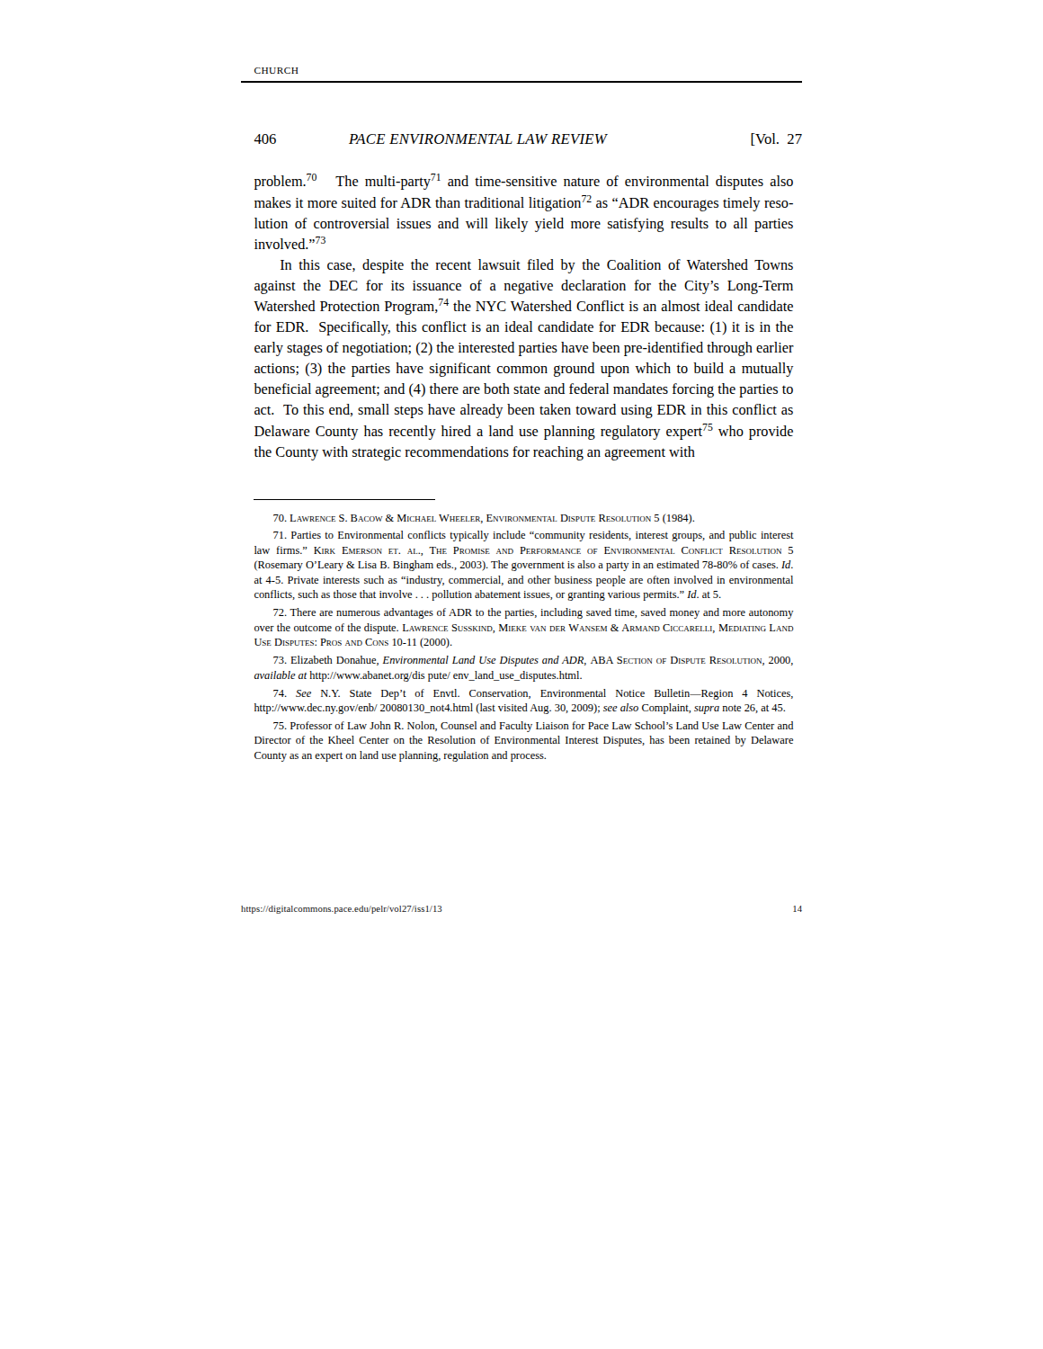CHURCH
406 PACE ENVIRONMENTAL LAW REVIEW [Vol. 27
problem.70 The multi-party71 and time-sensitive nature of environmental disputes also makes it more suited for ADR than traditional litigation72 as “ADR encourages timely resolution of controversial issues and will likely yield more satisfying results to all parties involved.”73
In this case, despite the recent lawsuit filed by the Coalition of Watershed Towns against the DEC for its issuance of a negative declaration for the City’s Long-Term Watershed Protection Program,74 the NYC Watershed Conflict is an almost ideal candidate for EDR. Specifically, this conflict is an ideal candidate for EDR because: (1) it is in the early stages of negotiation; (2) the interested parties have been pre-identified through earlier actions; (3) the parties have significant common ground upon which to build a mutually beneficial agreement; and (4) there are both state and federal mandates forcing the parties to act. To this end, small steps have already been taken toward using EDR in this conflict as Delaware County has recently hired a land use planning regulatory expert75 who provide the County with strategic recommendations for reaching an agreement with
70. Lawrence S. Bacow & Michael Wheeler, Environmental Dispute Resolution 5 (1984).
71. Parties to Environmental conflicts typically include “community residents, interest groups, and public interest law firms.” Kirk Emerson et. al., The Promise and Performance of Environmental Conflict Resolution 5 (Rosemary O’Leary & Lisa B. Bingham eds., 2003). The government is also a party in an estimated 78-80% of cases. Id. at 4-5. Private interests such as “industry, commercial, and other business people are often involved in environmental conflicts, such as those that involve . . . pollution abatement issues, or granting various permits.” Id. at 5.
72. There are numerous advantages of ADR to the parties, including saved time, saved money and more autonomy over the outcome of the dispute. Lawrence Susskind, Mieke van der Wansem & Armand Ciccarelli, Mediating Land Use Disputes: Pros and Cons 10-11 (2000).
73. Elizabeth Donahue, Environmental Land Use Disputes and ADR, ABA Section of Dispute Resolution, 2000, available at http://www.abanet.org/dis pute/ env_land_use_disputes.html.
74. See N.Y. State Dep’t of Envtl. Conservation, Environmental Notice Bulletin—Region 4 Notices, http://www.dec.ny.gov/enb/ 20080130_not4.html (last visited Aug. 30, 2009); see also Complaint, supra note 26, at 45.
75. Professor of Law John R. Nolon, Counsel and Faculty Liaison for Pace Law School’s Land Use Law Center and Director of the Kheel Center on the Resolution of Environmental Interest Disputes, has been retained by Delaware County as an expert on land use planning, regulation and process.
https://digitalcommons.pace.edu/pelr/vol27/iss1/13 14